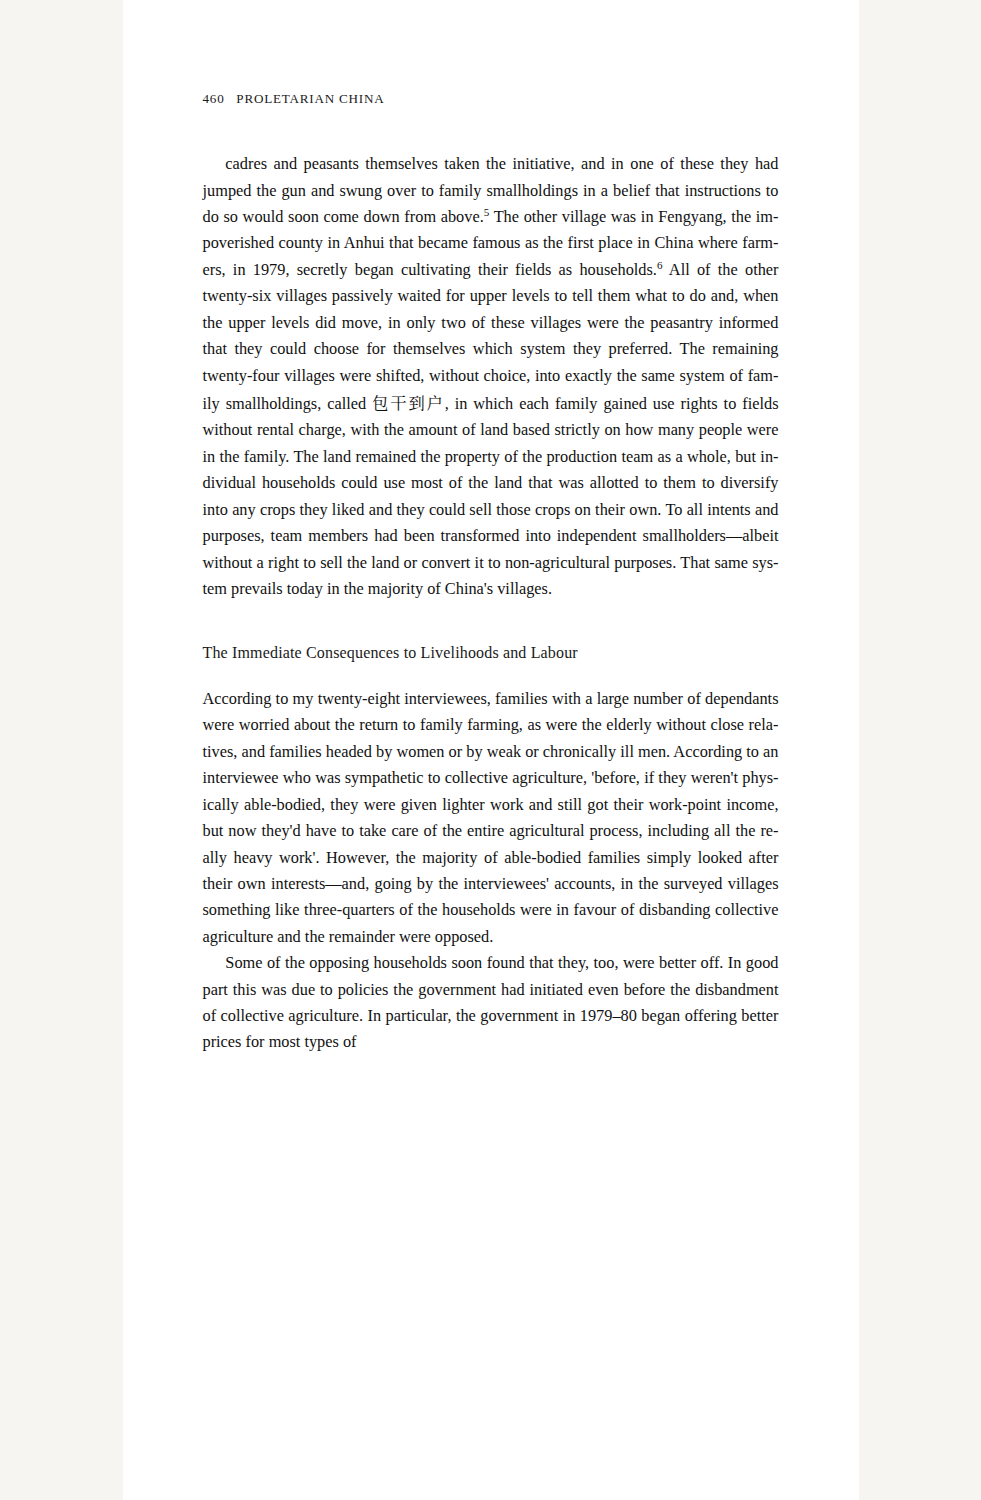460 PROLETARIAN CHINA
cadres and peasants themselves taken the initiative, and in one of these they had jumped the gun and swung over to family smallholdings in a belief that instructions to do so would soon come down from above.5 The other village was in Fengyang, the impoverished county in Anhui that became famous as the first place in China where farmers, in 1979, secretly began cultivating their fields as households.6 All of the other twenty-six villages passively waited for upper levels to tell them what to do and, when the upper levels did move, in only two of these villages were the peasantry informed that they could choose for themselves which system they preferred. The remaining twenty-four villages were shifted, without choice, into exactly the same system of family smallholdings, called 包干到户, in which each family gained use rights to fields without rental charge, with the amount of land based strictly on how many people were in the family. The land remained the property of the production team as a whole, but individual households could use most of the land that was allotted to them to diversify into any crops they liked and they could sell those crops on their own. To all intents and purposes, team members had been transformed into independent smallholders—albeit without a right to sell the land or convert it to non-agricultural purposes. That same system prevails today in the majority of China's villages.
The Immediate Consequences to Livelihoods and Labour
According to my twenty-eight interviewees, families with a large number of dependants were worried about the return to family farming, as were the elderly without close relatives, and families headed by women or by weak or chronically ill men. According to an interviewee who was sympathetic to collective agriculture, 'before, if they weren't physically able-bodied, they were given lighter work and still got their work-point income, but now they'd have to take care of the entire agricultural process, including all the really heavy work'. However, the majority of able-bodied families simply looked after their own interests—and, going by the interviewees' accounts, in the surveyed villages something like three-quarters of the households were in favour of disbanding collective agriculture and the remainder were opposed.
Some of the opposing households soon found that they, too, were better off. In good part this was due to policies the government had initiated even before the disbandment of collective agriculture. In particular, the government in 1979–80 began offering better prices for most types of